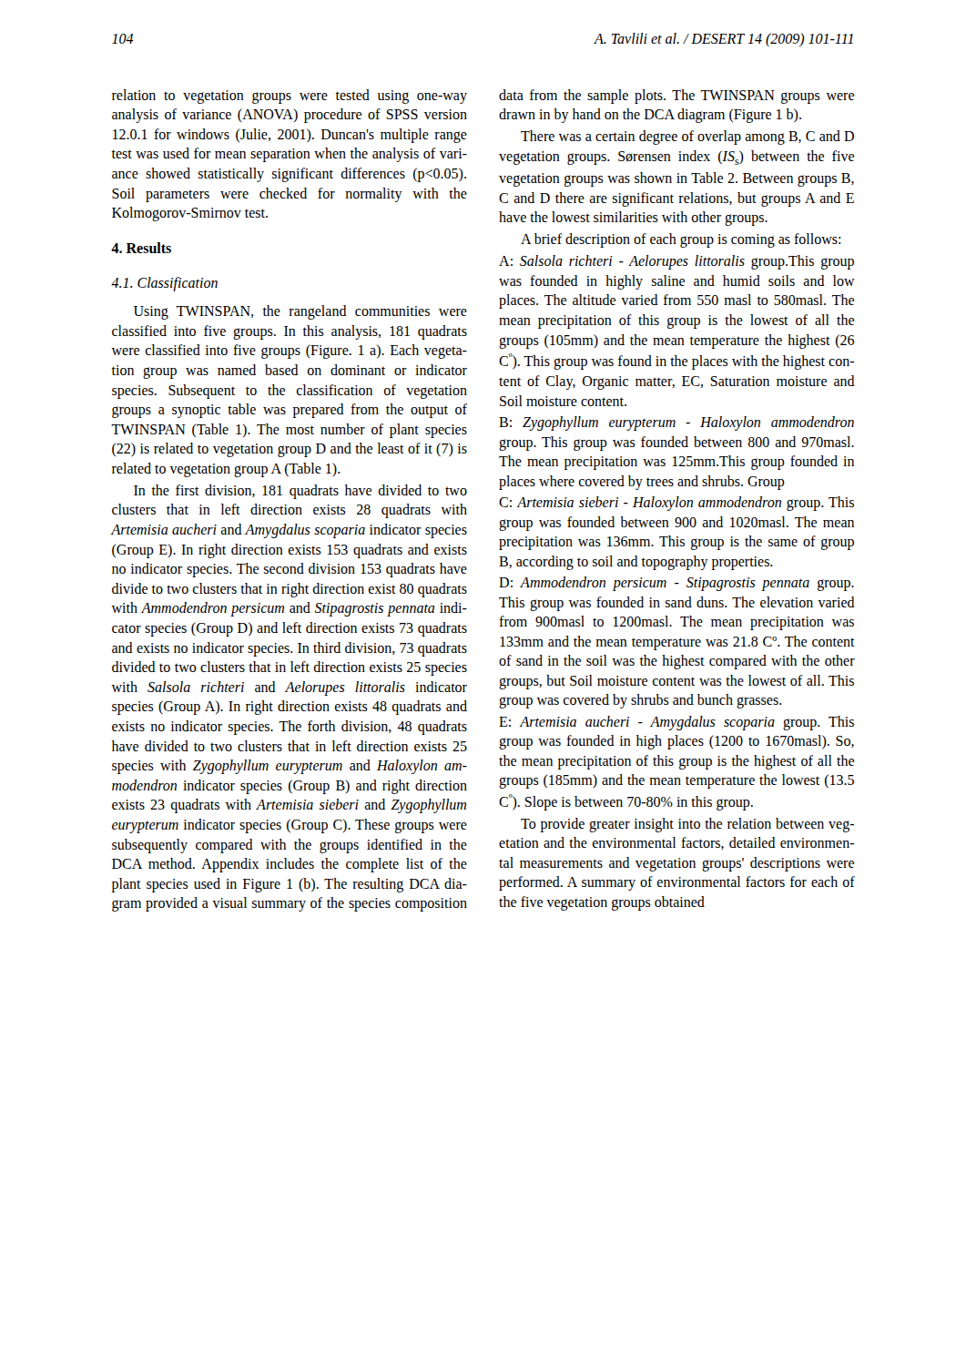104 A. Tavlili et al. / DESERT 14 (2009) 101-111
relation to vegetation groups were tested using one-way analysis of variance (ANOVA) procedure of SPSS version 12.0.1 for windows (Julie, 2001). Duncan's multiple range test was used for mean separation when the analysis of variance showed statistically significant differences (p<0.05). Soil parameters were checked for normality with the Kolmogorov-Smirnov test.
4. Results
4.1. Classification
Using TWINSPAN, the rangeland communities were classified into five groups. In this analysis, 181 quadrats were classified into five groups (Figure. 1 a). Each vegetation group was named based on dominant or indicator species. Subsequent to the classification of vegetation groups a synoptic table was prepared from the output of TWINSPAN (Table 1). The most number of plant species (22) is related to vegetation group D and the least of it (7) is related to vegetation group A (Table 1).
In the first division, 181 quadrats have divided to two clusters that in left direction exists 28 quadrats with Artemisia aucheri and Amygdalus scoparia indicator species (Group E). In right direction exists 153 quadrats and exists no indicator species. The second division 153 quadrats have divide to two clusters that in right direction exist 80 quadrats with Ammodendron persicum and Stipagrostis pennata indicator species (Group D) and left direction exists 73 quadrats and exists no indicator species. In third division, 73 quadrats divided to two clusters that in left direction exists 25 species with Salsola richteri and Aelorupes littoralis indicator species (Group A). In right direction exists 48 quadrats and exists no indicator species. The forth division, 48 quadrats have divided to two clusters that in left direction exists 25 species with Zygophyllum eurypterum and Haloxylon ammodendron indicator species (Group B) and right direction exists 23 quadrats with Artemisia sieberi and Zygophyllum eurypterum indicator species (Group C). These groups were subsequently compared with the groups identified in the DCA method. Appendix includes the complete list of the plant species used in Figure 1 (b). The resulting DCA diagram provided a visual summary of the species composition data from the sample plots. The TWINSPAN groups were drawn in by hand on the DCA diagram (Figure 1 b).
There was a certain degree of overlap among B, C and D vegetation groups. Sørensen index (ISs) between the five vegetation groups was shown in Table 2. Between groups B, C and D there are significant relations, but groups A and E have the lowest similarities with other groups.
A brief description of each group is coming as follows:
A: Salsola richteri - Aelorupes littoralis group.This group was founded in highly saline and humid soils and low places. The altitude varied from 550 masl to 580masl. The mean precipitation of this group is the lowest of all the groups (105mm) and the mean temperature the highest (26 Cº). This group was found in the places with the highest content of Clay, Organic matter, EC, Saturation moisture and Soil moisture content.
B: Zygophyllum eurypterum - Haloxylon ammodendron group. This group was founded between 800 and 970masl. The mean precipitation was 125mm.This group founded in places where covered by trees and shrubs. Group
C: Artemisia sieberi - Haloxylon ammodendron group. This group was founded between 900 and 1020masl. The mean precipitation was 136mm. This group is the same of group B, according to soil and topography properties.
D: Ammodendron persicum - Stipagrostis pennata group. This group was founded in sand duns. The elevation varied from 900masl to 1200masl. The mean precipitation was 133mm and the mean temperature was 21.8 Cº. The content of sand in the soil was the highest compared with the other groups, but Soil moisture content was the lowest of all. This group was covered by shrubs and bunch grasses.
E: Artemisia aucheri - Amygdalus scoparia group. This group was founded in high places (1200 to 1670masl). So, the mean precipitation of this group is the highest of all the groups (185mm) and the mean temperature the lowest (13.5 Cº). Slope is between 70-80% in this group.
To provide greater insight into the relation between vegetation and the environmental factors, detailed environmental measurements and vegetation groups' descriptions were performed. A summary of environmental factors for each of the five vegetation groups obtained